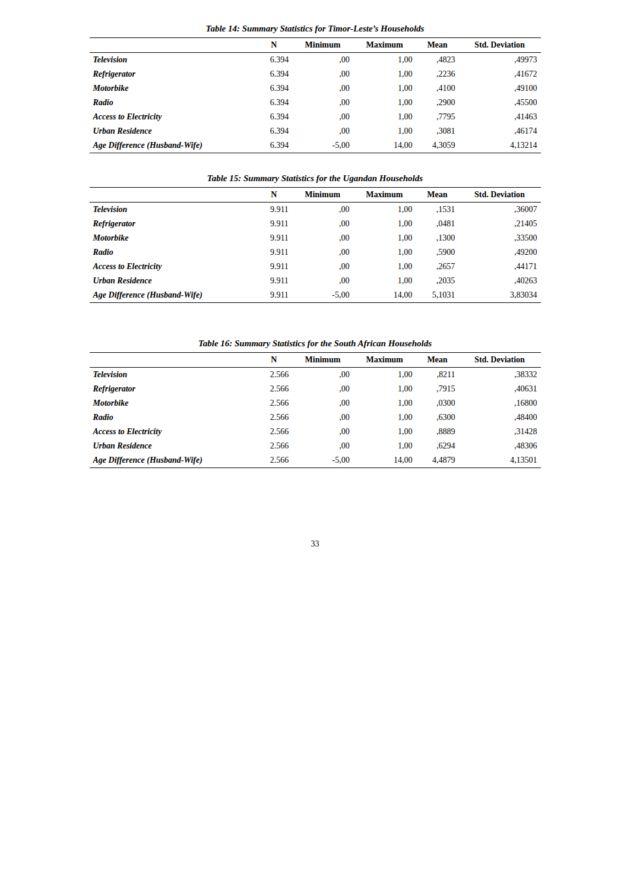Table 14: Summary Statistics for Timor-Leste’s Households
| | N | Minimum | Maximum | Mean | Std. Deviation |
| --- | --- | --- | --- | --- | --- |
| Television | 6.394 | ,00 | 1,00 | ,4823 | ,49973 |
| Refrigerator | 6.394 | ,00 | 1,00 | ,2236 | ,41672 |
| Motorbike | 6.394 | ,00 | 1,00 | ,4100 | ,49100 |
| Radio | 6.394 | ,00 | 1,00 | ,2900 | ,45500 |
| Access to Electricity | 6.394 | ,00 | 1,00 | ,7795 | ,41463 |
| Urban Residence | 6.394 | ,00 | 1,00 | ,3081 | ,46174 |
| Age Difference (Husband-Wife) | 6.394 | -5,00 | 14,00 | 4,3059 | 4,13214 |
Table 15: Summary Statistics for the Ugandan Households
| | N | Minimum | Maximum | Mean | Std. Deviation |
| --- | --- | --- | --- | --- | --- |
| Television | 9.911 | ,00 | 1,00 | ,1531 | ,36007 |
| Refrigerator | 9.911 | ,00 | 1,00 | ,0481 | ,21405 |
| Motorbike | 9.911 | ,00 | 1,00 | ,1300 | ,33500 |
| Radio | 9.911 | ,00 | 1,00 | ,5900 | ,49200 |
| Access to Electricity | 9.911 | ,00 | 1,00 | ,2657 | ,44171 |
| Urban Residence | 9.911 | ,00 | 1,00 | ,2035 | ,40263 |
| Age Difference (Husband-Wife) | 9.911 | -5,00 | 14,00 | 5,1031 | 3,83034 |
Table 16: Summary Statistics for the South African Households
| | N | Minimum | Maximum | Mean | Std. Deviation |
| --- | --- | --- | --- | --- | --- |
| Television | 2.566 | ,00 | 1,00 | ,8211 | ,38332 |
| Refrigerator | 2.566 | ,00 | 1,00 | ,7915 | ,40631 |
| Motorbike | 2.566 | ,00 | 1,00 | ,0300 | ,16800 |
| Radio | 2.566 | ,00 | 1,00 | ,6300 | ,48400 |
| Access to Electricity | 2.566 | ,00 | 1,00 | ,8889 | ,31428 |
| Urban Residence | 2.566 | ,00 | 1,00 | ,6294 | ,48306 |
| Age Difference (Husband-Wife) | 2.566 | -5,00 | 14,00 | 4,4879 | 4,13501 |
33